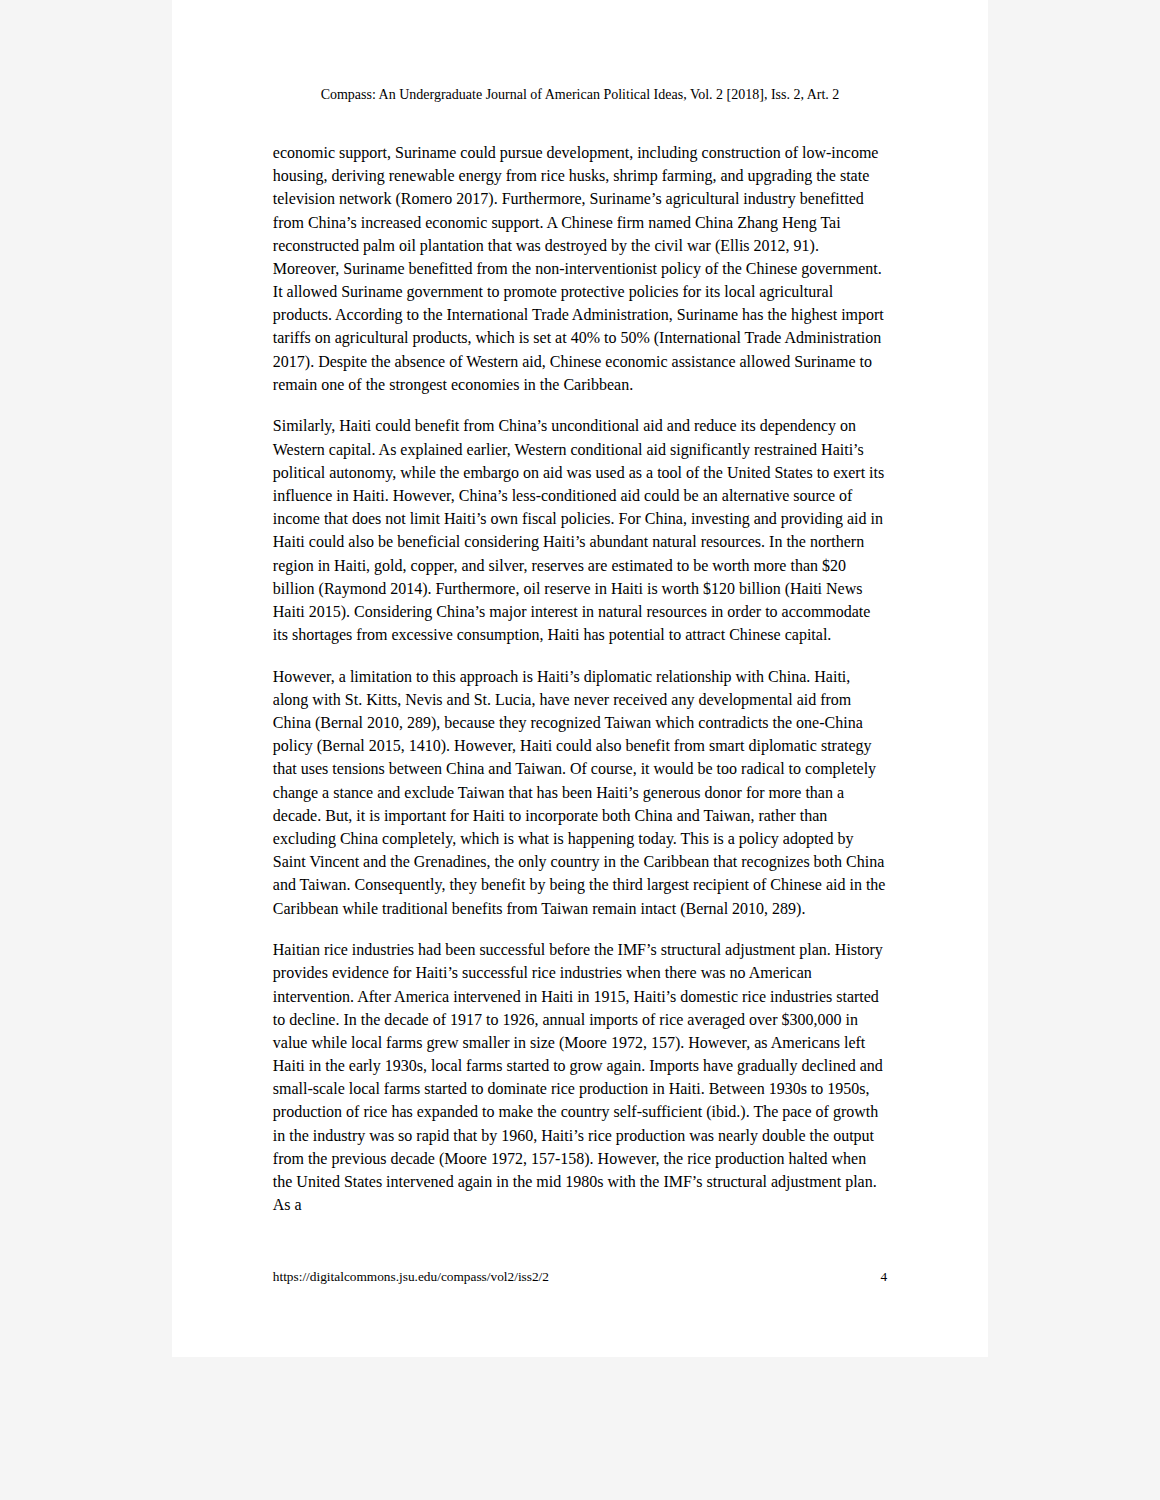Compass: An Undergraduate Journal of American Political Ideas, Vol. 2 [2018], Iss. 2, Art. 2
economic support, Suriname could pursue development, including construction of low-income housing, deriving renewable energy from rice husks, shrimp farming, and upgrading the state television network (Romero 2017). Furthermore, Suriname’s agricultural industry benefitted from China’s increased economic support. A Chinese firm named China Zhang Heng Tai reconstructed palm oil plantation that was destroyed by the civil war (Ellis 2012, 91). Moreover, Suriname benefitted from the non-interventionist policy of the Chinese government. It allowed Suriname government to promote protective policies for its local agricultural products. According to the International Trade Administration, Suriname has the highest import tariffs on agricultural products, which is set at 40% to 50% (International Trade Administration 2017). Despite the absence of Western aid, Chinese economic assistance allowed Suriname to remain one of the strongest economies in the Caribbean.
Similarly, Haiti could benefit from China’s unconditional aid and reduce its dependency on Western capital. As explained earlier, Western conditional aid significantly restrained Haiti’s political autonomy, while the embargo on aid was used as a tool of the United States to exert its influence in Haiti. However, China’s less-conditioned aid could be an alternative source of income that does not limit Haiti’s own fiscal policies. For China, investing and providing aid in Haiti could also be beneficial considering Haiti’s abundant natural resources. In the northern region in Haiti, gold, copper, and silver, reserves are estimated to be worth more than $20 billion (Raymond 2014). Furthermore, oil reserve in Haiti is worth $120 billion (Haiti News Haiti 2015). Considering China’s major interest in natural resources in order to accommodate its shortages from excessive consumption, Haiti has potential to attract Chinese capital.
However, a limitation to this approach is Haiti’s diplomatic relationship with China. Haiti, along with St. Kitts, Nevis and St. Lucia, have never received any developmental aid from China (Bernal 2010, 289), because they recognized Taiwan which contradicts the one-China policy (Bernal 2015, 1410). However, Haiti could also benefit from smart diplomatic strategy that uses tensions between China and Taiwan. Of course, it would be too radical to completely change a stance and exclude Taiwan that has been Haiti’s generous donor for more than a decade. But, it is important for Haiti to incorporate both China and Taiwan, rather than excluding China completely, which is what is happening today. This is a policy adopted by Saint Vincent and the Grenadines, the only country in the Caribbean that recognizes both China and Taiwan. Consequently, they benefit by being the third largest recipient of Chinese aid in the Caribbean while traditional benefits from Taiwan remain intact (Bernal 2010, 289).
Haitian rice industries had been successful before the IMF’s structural adjustment plan. History provides evidence for Haiti’s successful rice industries when there was no American intervention. After America intervened in Haiti in 1915, Haiti’s domestic rice industries started to decline. In the decade of 1917 to 1926, annual imports of rice averaged over $300,000 in value while local farms grew smaller in size (Moore 1972, 157). However, as Americans left Haiti in the early 1930s, local farms started to grow again. Imports have gradually declined and small-scale local farms started to dominate rice production in Haiti. Between 1930s to 1950s, production of rice has expanded to make the country self-sufficient (ibid.). The pace of growth in the industry was so rapid that by 1960, Haiti’s rice production was nearly double the output from the previous decade (Moore 1972, 157-158). However, the rice production halted when the United States intervened again in the mid 1980s with the IMF’s structural adjustment plan. As a
https://digitalcommons.jsu.edu/compass/vol2/iss2/2 4